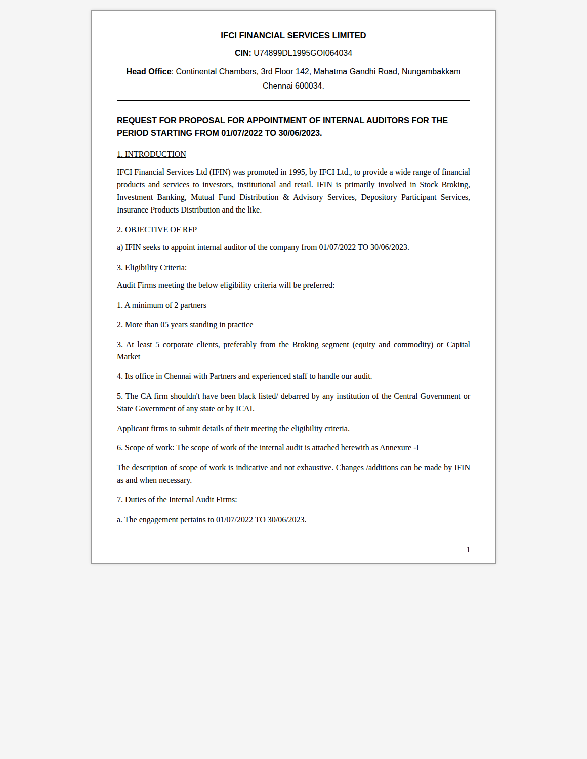IFCI FINANCIAL SERVICES LIMITED
CIN: U74899DL1995GOI064034
Head Office: Continental Chambers, 3rd Floor 142, Mahatma Gandhi Road, Nungambakkam
Chennai 600034.
REQUEST FOR PROPOSAL FOR APPOINTMENT OF INTERNAL AUDITORS FOR THE PERIOD STARTING FROM 01/07/2022 TO 30/06/2023.
1. INTRODUCTION
IFCI Financial Services Ltd (IFIN) was promoted in 1995, by IFCI Ltd., to provide a wide range of financial products and services to investors, institutional and retail. IFIN is primarily involved in Stock Broking, Investment Banking, Mutual Fund Distribution & Advisory Services, Depository Participant Services, Insurance Products Distribution and the like.
2. OBJECTIVE OF RFP
a) IFIN seeks to appoint internal auditor of the company from 01/07/2022 TO 30/06/2023.
3. Eligibility Criteria:
Audit Firms meeting the below eligibility criteria will be preferred:
1. A minimum of 2 partners
2. More than 05 years standing in practice
3. At least 5 corporate clients, preferably from the Broking segment (equity and commodity) or Capital Market
4. Its office in Chennai with Partners and experienced staff to handle our audit.
5. The CA firm shouldn't have been black listed/ debarred by any institution of the Central Government or State Government of any state or by ICAI.
Applicant firms to submit details of their meeting the eligibility criteria.
6. Scope of work: The scope of work of the internal audit is attached herewith as Annexure -I
The description of scope of work is indicative and not exhaustive. Changes /additions can be made by IFIN as and when necessary.
7. Duties of the Internal Audit Firms:
a. The engagement pertains to 01/07/2022 TO 30/06/2023.
1